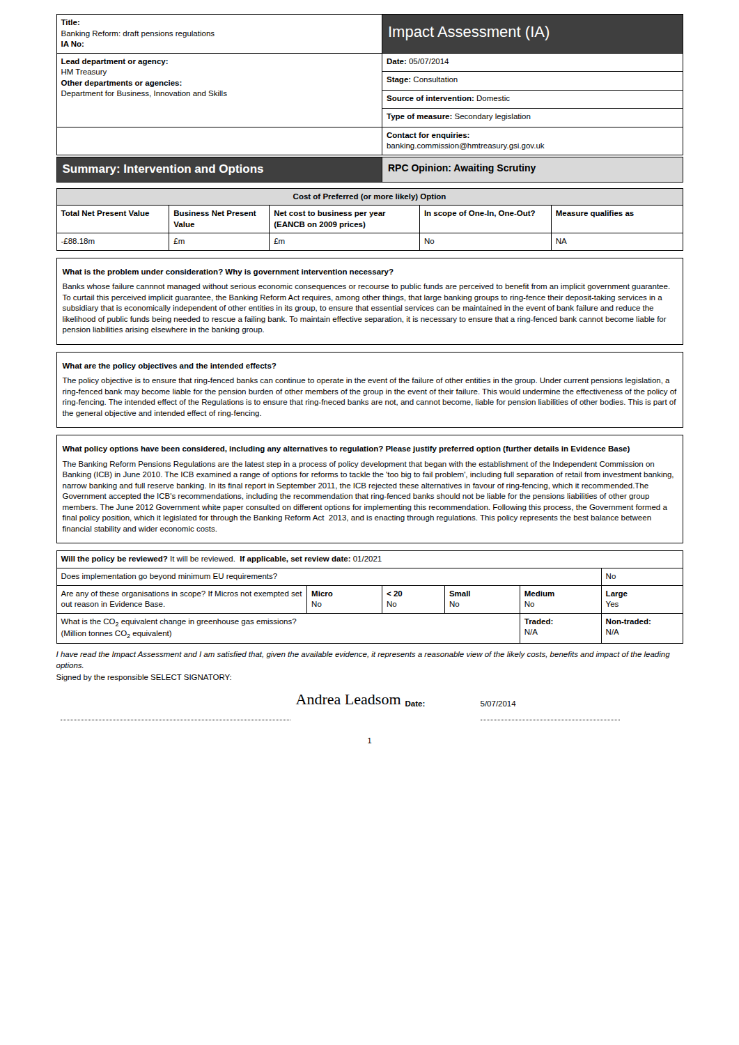| Title: Banking Reform: draft pensions regulations IA No: | Impact Assessment (IA) |
| Lead department or agency: HM Treasury Other departments or agencies: Department for Business, Innovation and Skills | Date: 05/07/2014 |
| Stage: Consultation |
| Source of intervention: Domestic |
| Type of measure: Secondary legislation |
| | Contact for enquiries: banking.commission@hmtreasury.gsi.gov.uk |
| Summary: Intervention and Options | RPC Opinion: Awaiting Scrutiny |
| Cost of Preferred (or more likely) Option |
| Total Net Present Value | Business Net Present Value | Net cost to business per year (EANCB on 2009 prices) | In scope of One-In, One-Out? | Measure qualifies as |
| -£88.18m | £m | £m | No | NA |
What is the problem under consideration? Why is government intervention necessary?
Banks whose failure cannnot managed without serious economic consequences or recourse to public funds are perceived to benefit from an implicit government guarantee. To curtail this perceived implicit guarantee, the Banking Reform Act requires, among other things, that large banking groups to ring-fence their deposit-taking services in a subsidiary that is economically independent of other entities in its group, to ensure that essential services can be maintained in the event of bank failure and reduce the likelihood of public funds being needed to rescue a failing bank. To maintain effective separation, it is necessary to ensure that a ring-fenced bank cannot become liable for pension liabilities arising elsewhere in the banking group.
What are the policy objectives and the intended effects?
The policy objective is to ensure that ring-fenced banks can continue to operate in the event of the failure of other entities in the group. Under current pensions legislation, a ring-fenced bank may become liable for the pension burden of other members of the group in the event of their failure. This would undermine the effectiveness of the policy of ring-fencing. The intended effect of the Regulations is to ensure that ring-fneced banks are not, and cannot become, liable for pension liabilities of other bodies. This is part of the general objective and intended effect of ring-fencing.
What policy options have been considered, including any alternatives to regulation? Please justify preferred option (further details in Evidence Base)
The Banking Reform Pensions Regulations are the latest step in a process of policy development that began with the establishment of the Independent Commission on Banking (ICB) in June 2010. The ICB examined a range of options for reforms to tackle the 'too big to fail problem', including full separation of retail from investment banking, narrow banking and full reserve banking. In its final report in September 2011, the ICB rejected these alternatives in favour of ring-fencing, which it recommended.The Government accepted the ICB's recommendations, including the recommendation that ring-fenced banks should not be liable for the pensions liabilities of other group members. The June 2012 Government white paper consulted on different options for implementing this recommendation. Following this process, the Government formed a final policy position, which it legislated for through the Banking Reform Act 2013, and is enacting through regulations. This policy represents the best balance between financial stability and wider economic costs.
| Will the policy be reviewed? It will be reviewed. If applicable, set review date: 01/2021 |
| Does implementation go beyond minimum EU requirements? | No |
| Are any of these organisations in scope? If Micros not exempted set out reason in Evidence Base. | Micro No | < 20 No | Small No | Medium No | Large Yes |
| What is the CO 2 equivalent change in greenhouse gas emissions? (Million tonnes CO 2 equivalent) | Traded: N/A | Non-traded: N/A |
I have read the Impact Assessment and I am satisfied that, given the available evidence, it represents a reasonable view of the likely costs, benefits and impact of the leading options.
Signed by the responsible SELECT SIGNATORY:
| Andrea Leadsom | Date: | 5/07/2014 |
1